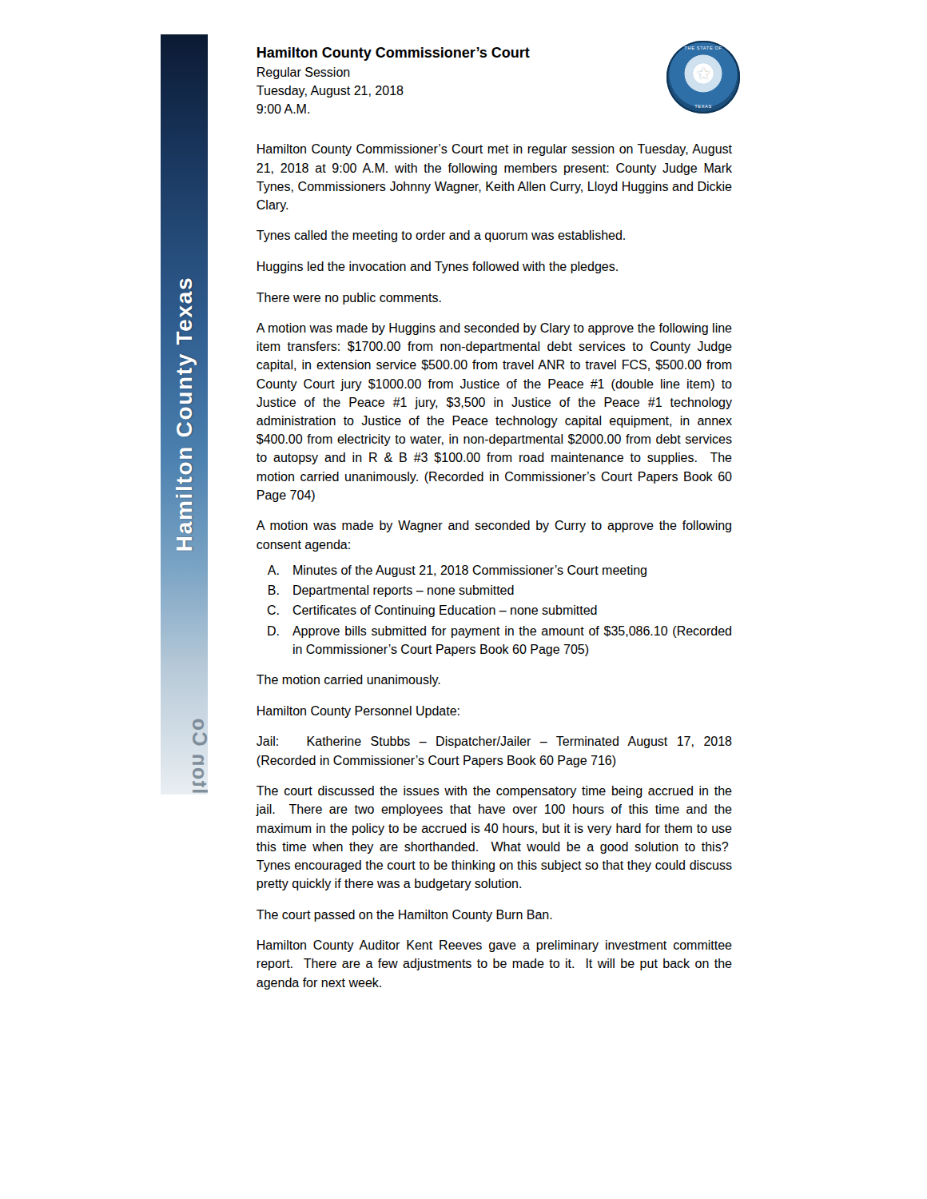Hamilton County Texas
Hamilton Co
The State of
★
Texas
Hamilton County Commissioner’s Court
Regular Session
Tuesday, August 21, 2018
9:00 A.M.
Hamilton County Commissioner’s Court met in regular session on Tuesday, August 21, 2018 at 9:00 A.M. with the following members present: County Judge Mark Tynes, Commissioners Johnny Wagner, Keith Allen Curry, Lloyd Huggins and Dickie Clary.
Tynes called the meeting to order and a quorum was established.
Huggins led the invocation and Tynes followed with the pledges.
There were no public comments.
A motion was made by Huggins and seconded by Clary to approve the following line item transfers: $1700.00 from non-departmental debt services to County Judge capital, in extension service $500.00 from travel ANR to travel FCS, $500.00 from County Court jury $1000.00 from Justice of the Peace #1 (double line item) to Justice of the Peace #1 jury, $3,500 in Justice of the Peace #1 technology administration to Justice of the Peace technology capital equipment, in annex $400.00 from electricity to water, in non-departmental $2000.00 from debt services to autopsy and in R & B #3 $100.00 from road maintenance to supplies. The motion carried unanimously. (Recorded in Commissioner’s Court Papers Book 60 Page 704)
A motion was made by Wagner and seconded by Curry to approve the following consent agenda:
Minutes of the August 21, 2018 Commissioner’s Court meeting
Departmental reports – none submitted
Certificates of Continuing Education – none submitted
Approve bills submitted for payment in the amount of $35,086.10 (Recorded in Commissioner’s Court Papers Book 60 Page 705)
The motion carried unanimously.
Hamilton County Personnel Update:
Jail: Katherine Stubbs – Dispatcher/Jailer – Terminated August 17, 2018 (Recorded in Commissioner’s Court Papers Book 60 Page 716)
The court discussed the issues with the compensatory time being accrued in the jail. There are two employees that have over 100 hours of this time and the maximum in the policy to be accrued is 40 hours, but it is very hard for them to use this time when they are shorthanded. What would be a good solution to this? Tynes encouraged the court to be thinking on this subject so that they could discuss pretty quickly if there was a budgetary solution.
The court passed on the Hamilton County Burn Ban.
Hamilton County Auditor Kent Reeves gave a preliminary investment committee report. There are a few adjustments to be made to it. It will be put back on the agenda for next week.